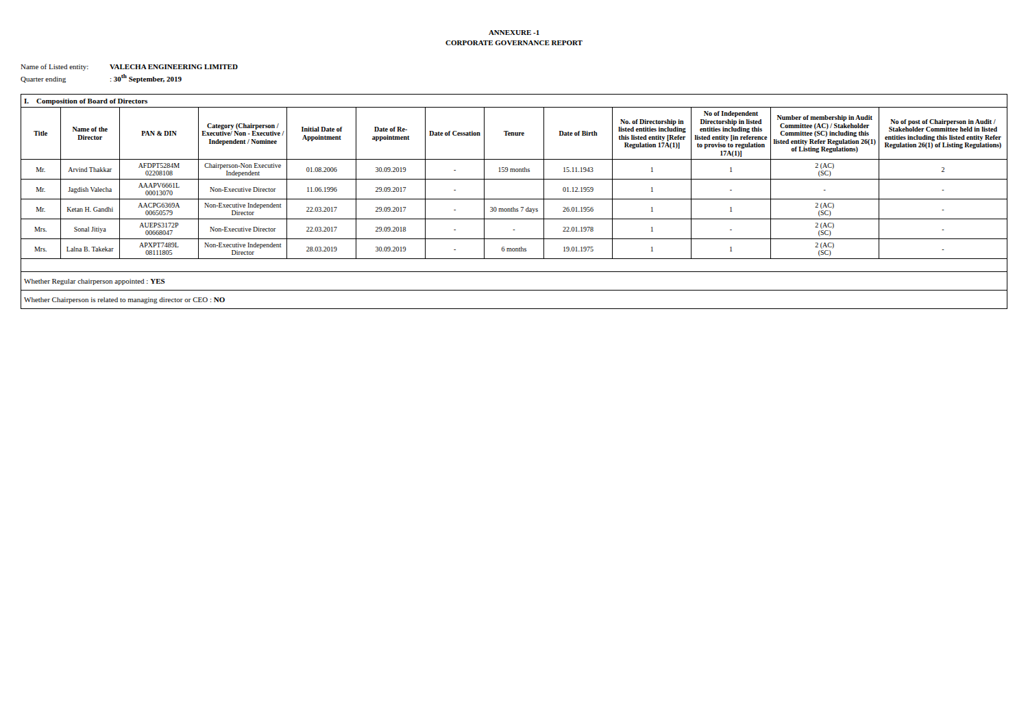ANNEXURE -1
CORPORATE GOVERNANCE REPORT
Name of Listed entity: VALECHA ENGINEERING LIMITED
Quarter ending: 30th September, 2019
| I. Composition of Board of Directors |
| Title | Name of the Director | PAN & DIN | Category (Chairperson / Executive/ Non - Executive / Independent / Nominee | Initial Date of Appointment | Date of Re-appointment | Date of Cessation | Tenure | Date of Birth | No. of Directorship in listed entities including this listed entity [Refer Regulation 17A(1)] | No of Independent Directorship in listed entities including this listed entity [in reference to proviso to regulation 17A(1)] | Number of membership in Audit Committee (AC) / Stakeholder Committee (SC) including this listed entity Refer Regulation 26(1) of Listing Regulations) | No of post of Chairperson in Audit / Stakeholder Committee held in listed entities including this listed entity Refer Regulation 26(1) of Listing Regulations) |
| Mr. | Arvind Thakkar | AFDPT5284M 02208108 | Chairperson-Non Executive Independent | 01.08.2006 | 30.09.2019 | - | 159 months | 15.11.1943 | 1 | 1 | 2 (AC) (SC) | 2 |
| Mr. | Jagdish Valecha | AAAPV6661L 00013070 | Non-Executive Director | 11.06.1996 | 29.09.2017 | - | | 01.12.1959 | 1 | - | - | - |
| Mr. | Ketan H. Gandhi | AACPG6369A 00650579 | Non-Executive Independent Director | 22.03.2017 | 29.09.2017 | - | 30 months 7 days | 26.01.1956 | 1 | 1 | 2 (AC) (SC) | - |
| Mrs. | Sonal Jitiya | AUEPS3172P 00668047 | Non-Executive Director | 22.03.2017 | 29.09.2018 | - | - | 22.01.1978 | 1 | - | 2 (AC) (SC) | - |
| Mrs. | Lalna B. Takekar | APXPT7489L 08111805 | Non-Executive Independent Director | 28.03.2019 | 30.09.2019 | - | 6 months | 19.01.1975 | 1 | 1 | 2 (AC) (SC) | - |
| Whether Regular chairperson appointed : YES |
| Whether Chairperson is related to managing director or CEO : NO |